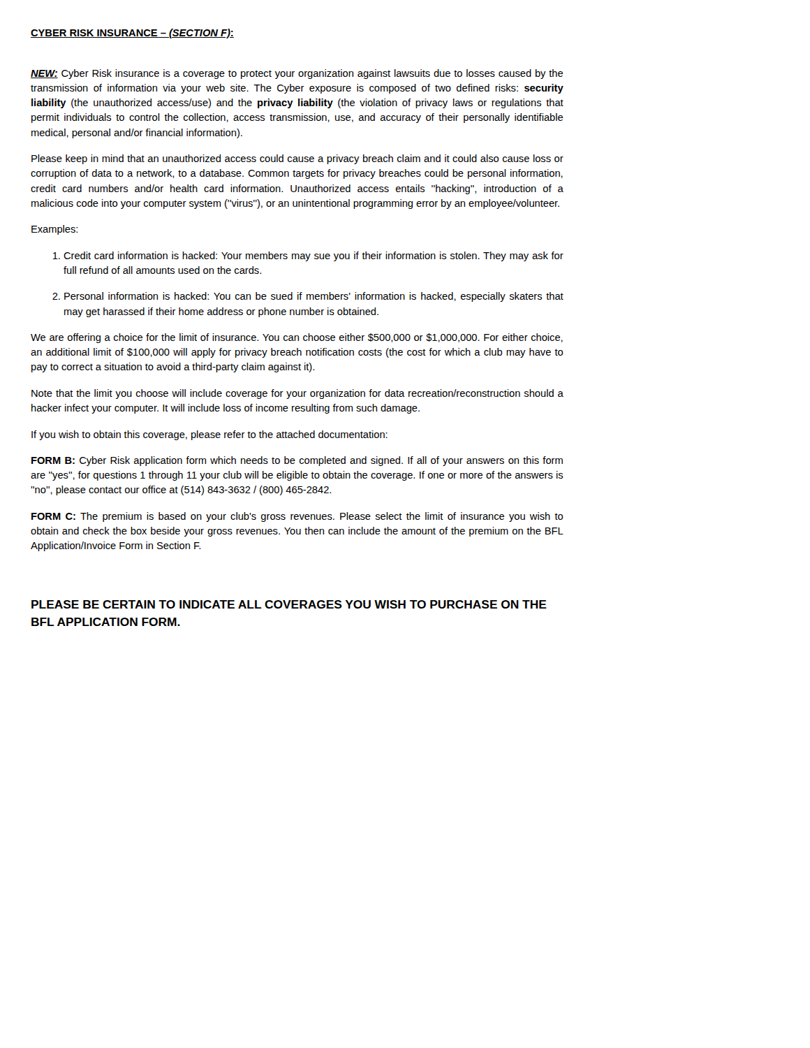CYBER RISK INSURANCE – (SECTION F):
NEW: Cyber Risk insurance is a coverage to protect your organization against lawsuits due to losses caused by the transmission of information via your web site. The Cyber exposure is composed of two defined risks: security liability (the unauthorized access/use) and the privacy liability (the violation of privacy laws or regulations that permit individuals to control the collection, access transmission, use, and accuracy of their personally identifiable medical, personal and/or financial information).
Please keep in mind that an unauthorized access could cause a privacy breach claim and it could also cause loss or corruption of data to a network, to a database. Common targets for privacy breaches could be personal information, credit card numbers and/or health card information. Unauthorized access entails ''hacking'', introduction of a malicious code into your computer system (''virus''), or an unintentional programming error by an employee/volunteer.
Examples:
Credit card information is hacked: Your members may sue you if their information is stolen. They may ask for full refund of all amounts used on the cards.
Personal information is hacked: You can be sued if members' information is hacked, especially skaters that may get harassed if their home address or phone number is obtained.
We are offering a choice for the limit of insurance. You can choose either $500,000 or $1,000,000. For either choice, an additional limit of $100,000 will apply for privacy breach notification costs (the cost for which a club may have to pay to correct a situation to avoid a third-party claim against it).
Note that the limit you choose will include coverage for your organization for data recreation/reconstruction should a hacker infect your computer. It will include loss of income resulting from such damage.
If you wish to obtain this coverage, please refer to the attached documentation:
FORM B: Cyber Risk application form which needs to be completed and signed. If all of your answers on this form are ''yes'', for questions 1 through 11 your club will be eligible to obtain the coverage. If one or more of the answers is ''no'', please contact our office at (514) 843-3632 / (800) 465-2842.
FORM C: The premium is based on your club's gross revenues. Please select the limit of insurance you wish to obtain and check the box beside your gross revenues. You then can include the amount of the premium on the BFL Application/Invoice Form in Section F.
PLEASE BE CERTAIN TO INDICATE ALL COVERAGES YOU WISH TO PURCHASE ON THE BFL APPLICATION FORM.